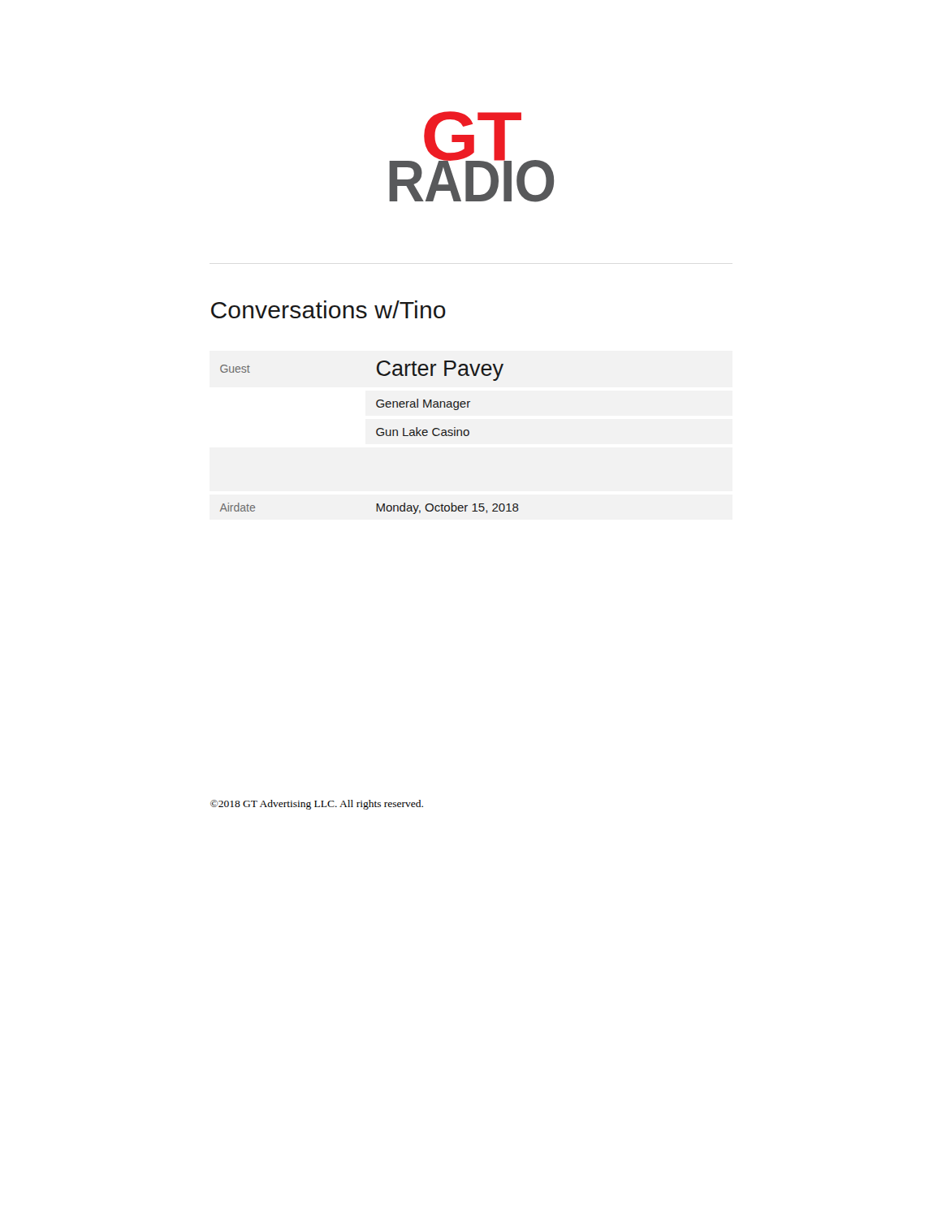GT RADIO
Conversations w/Tino
| Guest | Carter Pavey |
| | General Manager |
| | Gun Lake Casino |
| Airdate | Monday, October 15, 2018 |
©2018 GT Advertising LLC. All rights reserved.